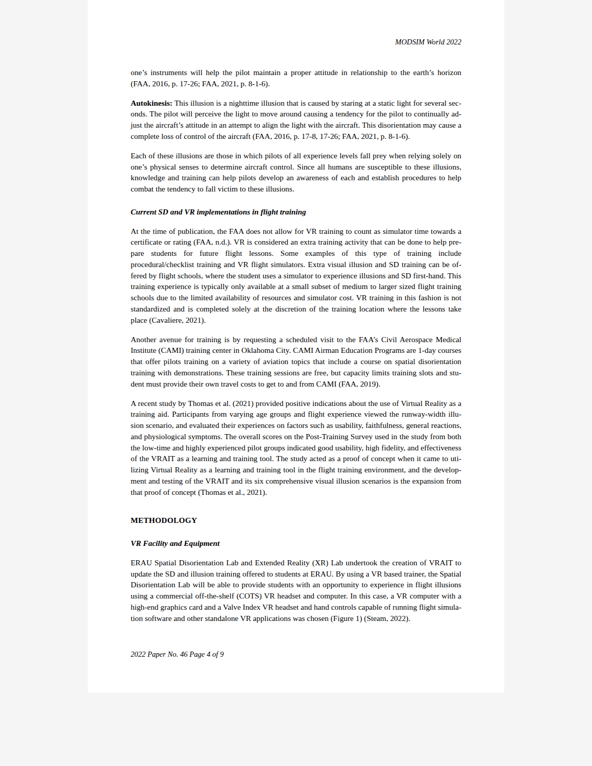MODSIM World 2022
one’s instruments will help the pilot maintain a proper attitude in relationship to the earth’s horizon (FAA, 2016, p. 17-26; FAA, 2021, p. 8-1-6).
Autokinesis: This illusion is a nighttime illusion that is caused by staring at a static light for several seconds. The pilot will perceive the light to move around causing a tendency for the pilot to continually adjust the aircraft’s attitude in an attempt to align the light with the aircraft. This disorientation may cause a complete loss of control of the aircraft (FAA, 2016, p. 17-8, 17-26; FAA, 2021, p. 8-1-6).
Each of these illusions are those in which pilots of all experience levels fall prey when relying solely on one’s physical senses to determine aircraft control. Since all humans are susceptible to these illusions, knowledge and training can help pilots develop an awareness of each and establish procedures to help combat the tendency to fall victim to these illusions.
Current SD and VR implementations in flight training
At the time of publication, the FAA does not allow for VR training to count as simulator time towards a certificate or rating (FAA, n.d.). VR is considered an extra training activity that can be done to help prepare students for future flight lessons. Some examples of this type of training include procedural/checklist training and VR flight simulators. Extra visual illusion and SD training can be offered by flight schools, where the student uses a simulator to experience illusions and SD first-hand. This training experience is typically only available at a small subset of medium to larger sized flight training schools due to the limited availability of resources and simulator cost. VR training in this fashion is not standardized and is completed solely at the discretion of the training location where the lessons take place (Cavaliere, 2021).
Another avenue for training is by requesting a scheduled visit to the FAA’s Civil Aerospace Medical Institute (CAMI) training center in Oklahoma City. CAMI Airman Education Programs are 1-day courses that offer pilots training on a variety of aviation topics that include a course on spatial disorientation training with demonstrations. These training sessions are free, but capacity limits training slots and student must provide their own travel costs to get to and from CAMI (FAA, 2019).
A recent study by Thomas et al. (2021) provided positive indications about the use of Virtual Reality as a training aid. Participants from varying age groups and flight experience viewed the runway-width illusion scenario, and evaluated their experiences on factors such as usability, faithfulness, general reactions, and physiological symptoms. The overall scores on the Post-Training Survey used in the study from both the low-time and highly experienced pilot groups indicated good usability, high fidelity, and effectiveness of the VRAIT as a learning and training tool. The study acted as a proof of concept when it came to utilizing Virtual Reality as a learning and training tool in the flight training environment, and the development and testing of the VRAIT and its six comprehensive visual illusion scenarios is the expansion from that proof of concept (Thomas et al., 2021).
METHODOLOGY
VR Facility and Equipment
ERAU Spatial Disorientation Lab and Extended Reality (XR) Lab undertook the creation of VRAIT to update the SD and illusion training offered to students at ERAU. By using a VR based trainer, the Spatial Disorientation Lab will be able to provide students with an opportunity to experience in flight illusions using a commercial off-the-shelf (COTS) VR headset and computer. In this case, a VR computer with a high-end graphics card and a Valve Index VR headset and hand controls capable of running flight simulation software and other standalone VR applications was chosen (Figure 1) (Steam, 2022).
2022 Paper No. 46 Page 4 of 9